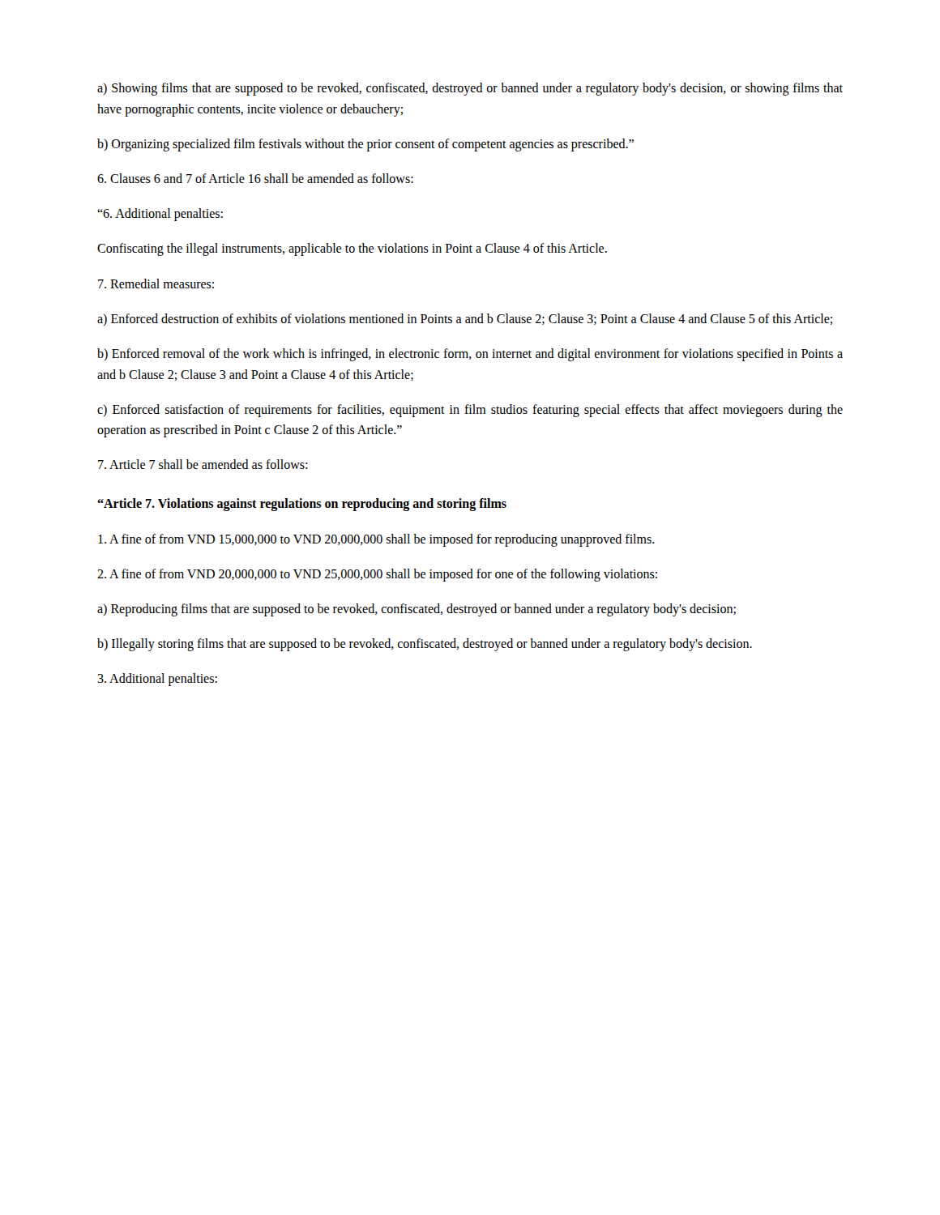a) Showing films that are supposed to be revoked, confiscated, destroyed or banned under a regulatory body's decision, or showing films that have pornographic contents, incite violence or debauchery;
b) Organizing specialized film festivals without the prior consent of competent agencies as prescribed.”
6. Clauses 6 and 7 of Article 16 shall be amended as follows:
“6. Additional penalties:
Confiscating the illegal instruments, applicable to the violations in Point a Clause 4 of this Article.
7. Remedial measures:
a) Enforced destruction of exhibits of violations mentioned in Points a and b Clause 2; Clause 3; Point a Clause 4 and Clause 5 of this Article;
b) Enforced removal of the work which is infringed, in electronic form, on internet and digital environment for violations specified in Points a and b Clause 2; Clause 3 and Point a Clause 4 of this Article;
c) Enforced satisfaction of requirements for facilities, equipment in film studios featuring special effects that affect moviegoers during the operation as prescribed in Point c Clause 2 of this Article.”
7. Article 7 shall be amended as follows:
“Article 7. Violations against regulations on reproducing and storing films
1. A fine of from VND 15,000,000 to VND 20,000,000 shall be imposed for reproducing unapproved films.
2. A fine of from VND 20,000,000 to VND 25,000,000 shall be imposed for one of the following violations:
a) Reproducing films that are supposed to be revoked, confiscated, destroyed or banned under a regulatory body's decision;
b) Illegally storing films that are supposed to be revoked, confiscated, destroyed or banned under a regulatory body's decision.
3. Additional penalties: